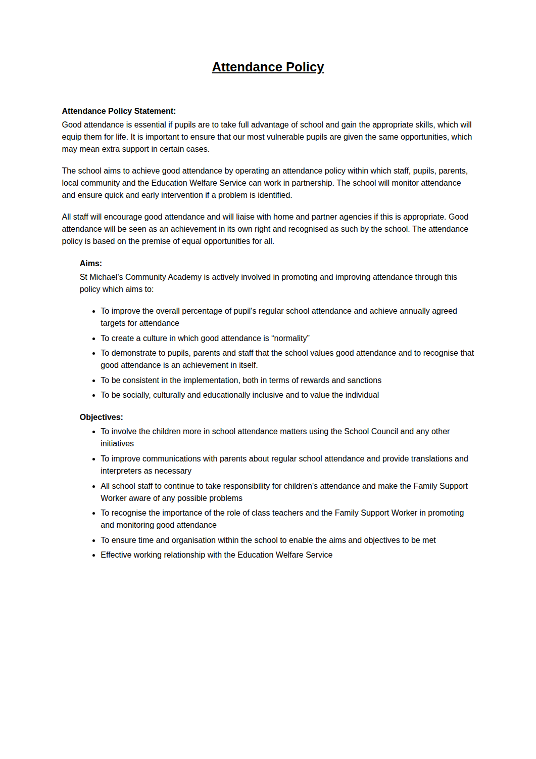Attendance Policy
Attendance Policy Statement:
Good attendance is essential if pupils are to take full advantage of school and gain the appropriate skills, which will equip them for life. It is important to ensure that our most vulnerable pupils are given the same opportunities, which may mean extra support in certain cases.
The school aims to achieve good attendance by operating an attendance policy within which staff, pupils, parents, local community and the Education Welfare Service can work in partnership. The school will monitor attendance and ensure quick and early intervention if a problem is identified.
All staff will encourage good attendance and will liaise with home and partner agencies if this is appropriate. Good attendance will be seen as an achievement in its own right and recognised as such by the school. The attendance policy is based on the premise of equal opportunities for all.
Aims:
St Michael's Community Academy is actively involved in promoting and improving attendance through this policy which aims to:
To improve the overall percentage of pupil's regular school attendance and achieve annually agreed targets for attendance
To create a culture in which good attendance is “normality”
To demonstrate to pupils, parents and staff that the school values good attendance and to recognise that good attendance is an achievement in itself.
To be consistent in the implementation, both in terms of rewards and sanctions
To be socially, culturally and educationally inclusive and to value the individual
Objectives:
To involve the children more in school attendance matters using the School Council and any other initiatives
To improve communications with parents about regular school attendance and provide translations and interpreters as necessary
All school staff to continue to take responsibility for children's attendance and make the Family Support Worker aware of any possible problems
To recognise the importance of the role of class teachers and the Family Support Worker in promoting and monitoring good attendance
To ensure time and organisation within the school to enable the aims and objectives to be met
Effective working relationship with the Education Welfare Service